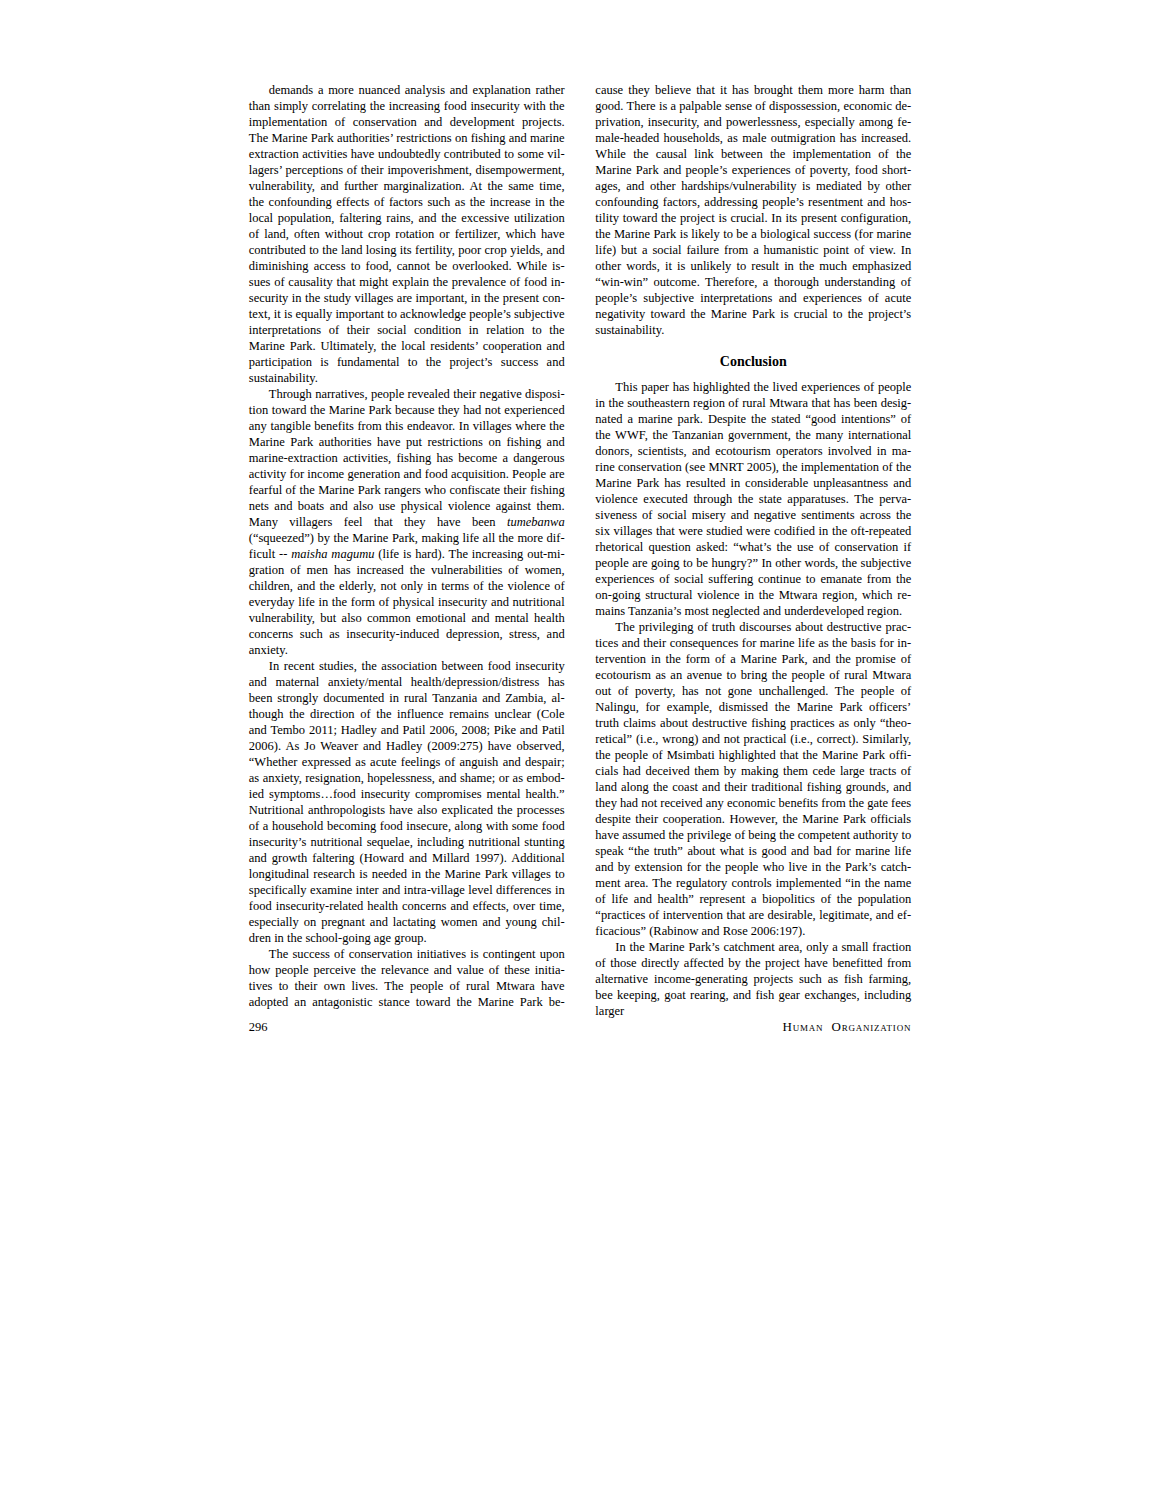demands a more nuanced analysis and explanation rather than simply correlating the increasing food insecurity with the implementation of conservation and development projects. The Marine Park authorities’ restrictions on fishing and marine extraction activities have undoubtedly contributed to some villagers’ perceptions of their impoverishment, disempowerment, vulnerability, and further marginalization. At the same time, the confounding effects of factors such as the increase in the local population, faltering rains, and the excessive utilization of land, often without crop rotation or fertilizer, which have contributed to the land losing its fertility, poor crop yields, and diminishing access to food, cannot be overlooked. While issues of causality that might explain the prevalence of food insecurity in the study villages are important, in the present context, it is equally important to acknowledge people’s subjective interpretations of their social condition in relation to the Marine Park. Ultimately, the local residents’ cooperation and participation is fundamental to the project’s success and sustainability.
Through narratives, people revealed their negative disposition toward the Marine Park because they had not experienced any tangible benefits from this endeavor. In villages where the Marine Park authorities have put restrictions on fishing and marine-extraction activities, fishing has become a dangerous activity for income generation and food acquisition. People are fearful of the Marine Park rangers who confiscate their fishing nets and boats and also use physical violence against them. Many villagers feel that they have been tumebanwa (“squeezed”) by the Marine Park, making life all the more difficult -- maisha magumu (life is hard). The increasing out-migration of men has increased the vulnerabilities of women, children, and the elderly, not only in terms of the violence of everyday life in the form of physical insecurity and nutritional vulnerability, but also common emotional and mental health concerns such as insecurity-induced depression, stress, and anxiety.
In recent studies, the association between food insecurity and maternal anxiety/mental health/depression/distress has been strongly documented in rural Tanzania and Zambia, although the direction of the influence remains unclear (Cole and Tembo 2011; Hadley and Patil 2006, 2008; Pike and Patil 2006). As Jo Weaver and Hadley (2009:275) have observed, “Whether expressed as acute feelings of anguish and despair; as anxiety, resignation, hopelessness, and shame; or as embodied symptoms…food insecurity compromises mental health.” Nutritional anthropologists have also explicated the processes of a household becoming food insecure, along with some food insecurity’s nutritional sequelae, including nutritional stunting and growth faltering (Howard and Millard 1997). Additional longitudinal research is needed in the Marine Park villages to specifically examine inter and intra-village level differences in food insecurity-related health concerns and effects, over time, especially on pregnant and lactating women and young children in the school-going age group.
The success of conservation initiatives is contingent upon how people perceive the relevance and value of these initiatives to their own lives. The people of rural Mtwara have adopted an antagonistic stance toward the Marine Park because they believe that it has brought them more harm than good. There is a palpable sense of dispossession, economic deprivation, insecurity, and powerlessness, especially among female-headed households, as male outmigration has increased. While the causal link between the implementation of the Marine Park and people’s experiences of poverty, food shortages, and other hardships/vulnerability is mediated by other confounding factors, addressing people’s resentment and hostility toward the project is crucial. In its present configuration, the Marine Park is likely to be a biological success (for marine life) but a social failure from a humanistic point of view. In other words, it is unlikely to result in the much emphasized “win-win” outcome. Therefore, a thorough understanding of people’s subjective interpretations and experiences of acute negativity toward the Marine Park is crucial to the project’s sustainability.
Conclusion
This paper has highlighted the lived experiences of people in the southeastern region of rural Mtwara that has been designated a marine park. Despite the stated “good intentions” of the WWF, the Tanzanian government, the many international donors, scientists, and ecotourism operators involved in marine conservation (see MNRT 2005), the implementation of the Marine Park has resulted in considerable unpleasantness and violence executed through the state apparatuses. The pervasiveness of social misery and negative sentiments across the six villages that were studied were codified in the oft-repeated rhetorical question asked: “what’s the use of conservation if people are going to be hungry?” In other words, the subjective experiences of social suffering continue to emanate from the on-going structural violence in the Mtwara region, which remains Tanzania’s most neglected and underdeveloped region.
The privileging of truth discourses about destructive practices and their consequences for marine life as the basis for intervention in the form of a Marine Park, and the promise of ecotourism as an avenue to bring the people of rural Mtwara out of poverty, has not gone unchallenged. The people of Nalingu, for example, dismissed the Marine Park officers’ truth claims about destructive fishing practices as only “theoretical” (i.e., wrong) and not practical (i.e., correct). Similarly, the people of Msimbati highlighted that the Marine Park officials had deceived them by making them cede large tracts of land along the coast and their traditional fishing grounds, and they had not received any economic benefits from the gate fees despite their cooperation. However, the Marine Park officials have assumed the privilege of being the competent authority to speak “the truth” about what is good and bad for marine life and by extension for the people who live in the Park’s catchment area. The regulatory controls implemented “in the name of life and health” represent a biopolitics of the population “practices of intervention that are desirable, legitimate, and efficacious” (Rabinow and Rose 2006:197).
In the Marine Park’s catchment area, only a small fraction of those directly affected by the project have benefitted from alternative income-generating projects such as fish farming, bee keeping, goat rearing, and fish gear exchanges, including larger
296 Human Organization